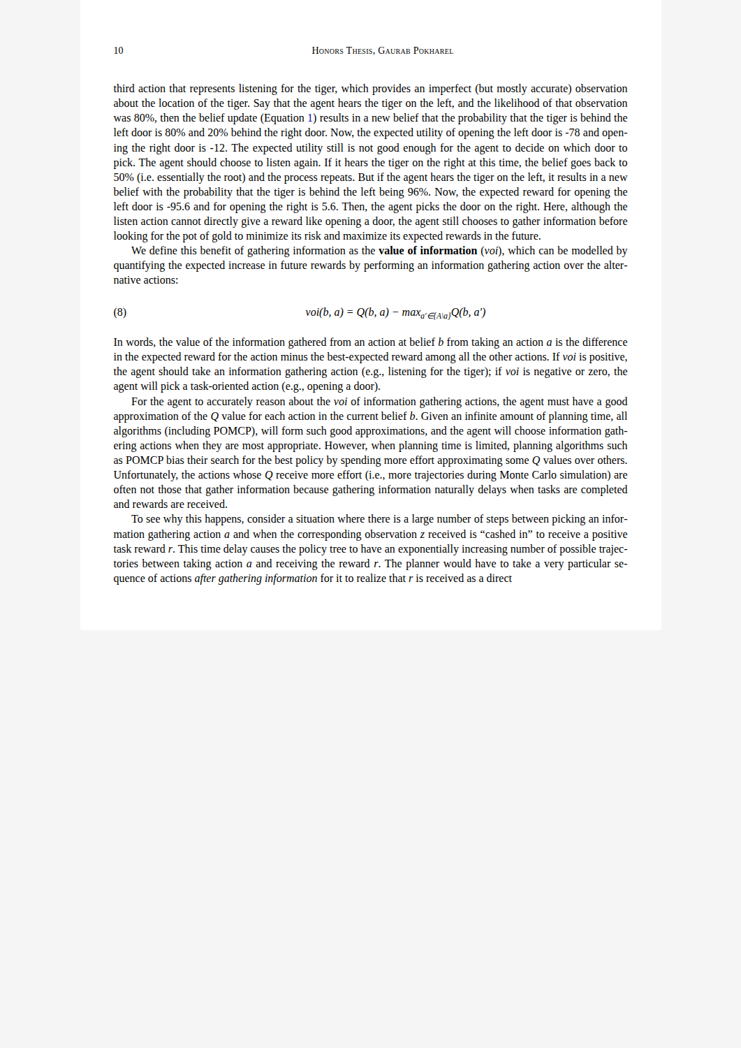10 Honors Thesis, Gaurab Pokharel
third action that represents listening for the tiger, which provides an imperfect (but mostly accurate) observation about the location of the tiger. Say that the agent hears the tiger on the left, and the likelihood of that observation was 80%, then the belief update (Equation 1) results in a new belief that the probability that the tiger is behind the left door is 80% and 20% behind the right door. Now, the expected utility of opening the left door is -78 and opening the right door is -12. The expected utility still is not good enough for the agent to decide on which door to pick. The agent should choose to listen again. If it hears the tiger on the right at this time, the belief goes back to 50% (i.e. essentially the root) and the process repeats. But if the agent hears the tiger on the left, it results in a new belief with the probability that the tiger is behind the left being 96%. Now, the expected reward for opening the left door is -95.6 and for opening the right is 5.6. Then, the agent picks the door on the right. Here, although the listen action cannot directly give a reward like opening a door, the agent still chooses to gather information before looking for the pot of gold to minimize its risk and maximize its expected rewards in the future.
We define this benefit of gathering information as the value of information (voi), which can be modelled by quantifying the expected increase in future rewards by performing an information gathering action over the alternative actions:
(8) voi(b, a) = Q(b, a) − maxa′∈{A\a}Q(b, a′)
In words, the value of the information gathered from an action at belief b from taking an action a is the difference in the expected reward for the action minus the best-expected reward among all the other actions. If voi is positive, the agent should take an information gathering action (e.g., listening for the tiger); if voi is negative or zero, the agent will pick a task-oriented action (e.g., opening a door).
For the agent to accurately reason about the voi of information gathering actions, the agent must have a good approximation of the Q value for each action in the current belief b. Given an infinite amount of planning time, all algorithms (including POMCP), will form such good approximations, and the agent will choose information gathering actions when they are most appropriate. However, when planning time is limited, planning algorithms such as POMCP bias their search for the best policy by spending more effort approximating some Q values over others. Unfortunately, the actions whose Q receive more effort (i.e., more trajectories during Monte Carlo simulation) are often not those that gather information because gathering information naturally delays when tasks are completed and rewards are received.
To see why this happens, consider a situation where there is a large number of steps between picking an information gathering action a and when the corresponding observation z received is “cashed in” to receive a positive task reward r. This time delay causes the policy tree to have an exponentially increasing number of possible trajectories between taking action a and receiving the reward r. The planner would have to take a very particular sequence of actions after gathering information for it to realize that r is received as a direct